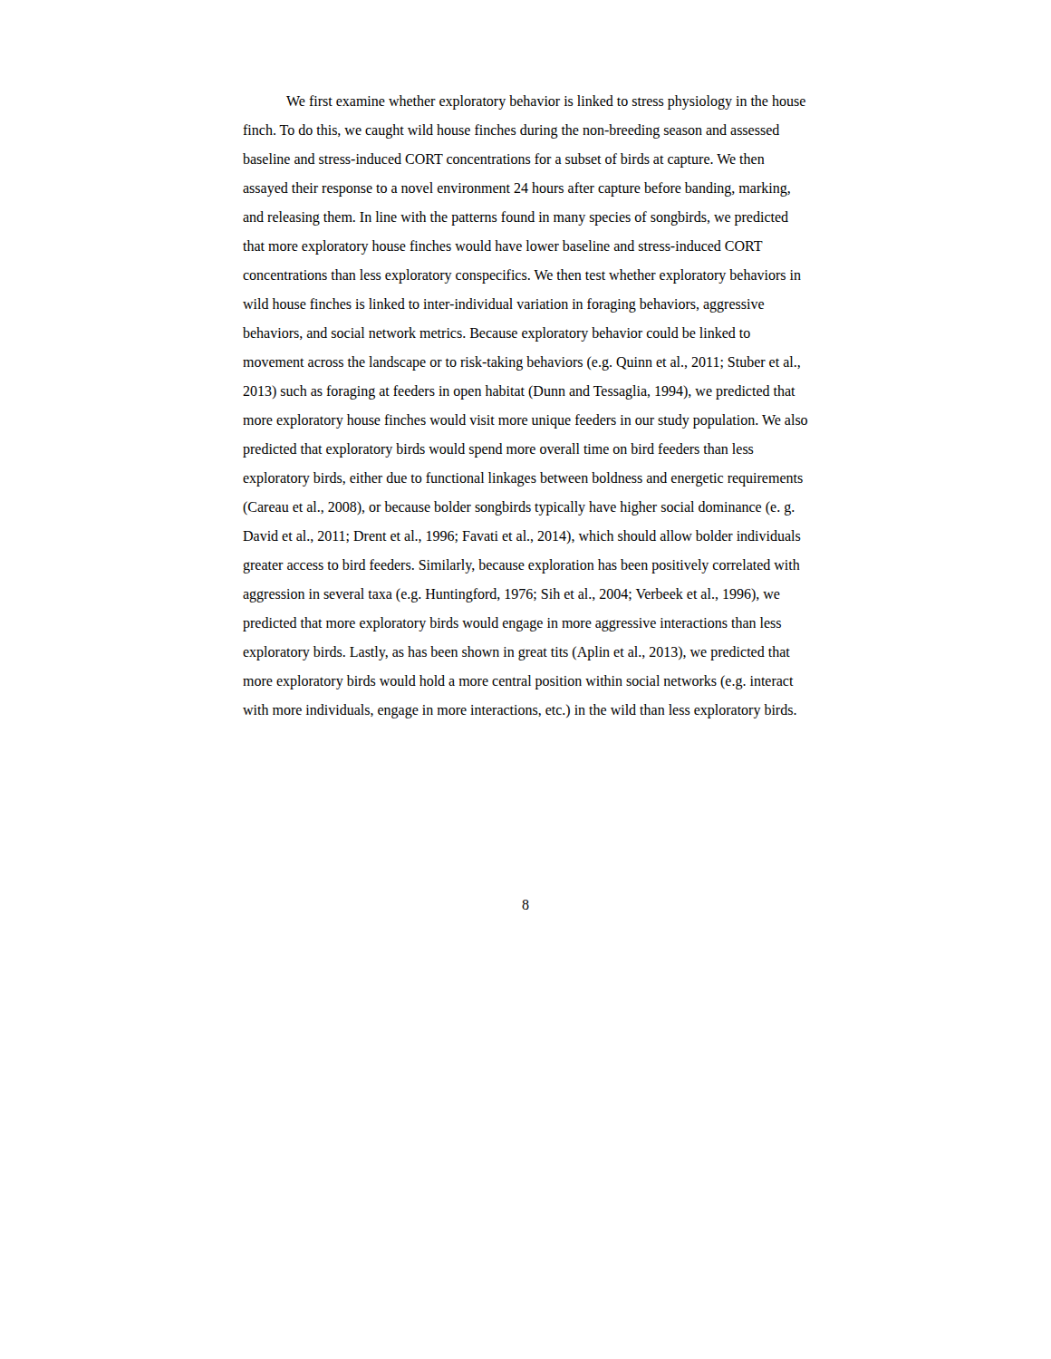We first examine whether exploratory behavior is linked to stress physiology in the house finch. To do this, we caught wild house finches during the non-breeding season and assessed baseline and stress-induced CORT concentrations for a subset of birds at capture. We then assayed their response to a novel environment 24 hours after capture before banding, marking, and releasing them. In line with the patterns found in many species of songbirds, we predicted that more exploratory house finches would have lower baseline and stress-induced CORT concentrations than less exploratory conspecifics. We then test whether exploratory behaviors in wild house finches is linked to inter-individual variation in foraging behaviors, aggressive behaviors, and social network metrics. Because exploratory behavior could be linked to movement across the landscape or to risk-taking behaviors (e.g. Quinn et al., 2011; Stuber et al., 2013) such as foraging at feeders in open habitat (Dunn and Tessaglia, 1994), we predicted that more exploratory house finches would visit more unique feeders in our study population. We also predicted that exploratory birds would spend more overall time on bird feeders than less exploratory birds, either due to functional linkages between boldness and energetic requirements (Careau et al., 2008), or because bolder songbirds typically have higher social dominance (e. g. David et al., 2011; Drent et al., 1996; Favati et al., 2014), which should allow bolder individuals greater access to bird feeders. Similarly, because exploration has been positively correlated with aggression in several taxa (e.g. Huntingford, 1976; Sih et al., 2004; Verbeek et al., 1996), we predicted that more exploratory birds would engage in more aggressive interactions than less exploratory birds. Lastly, as has been shown in great tits (Aplin et al., 2013), we predicted that more exploratory birds would hold a more central position within social networks (e.g. interact with more individuals, engage in more interactions, etc.) in the wild than less exploratory birds.
8